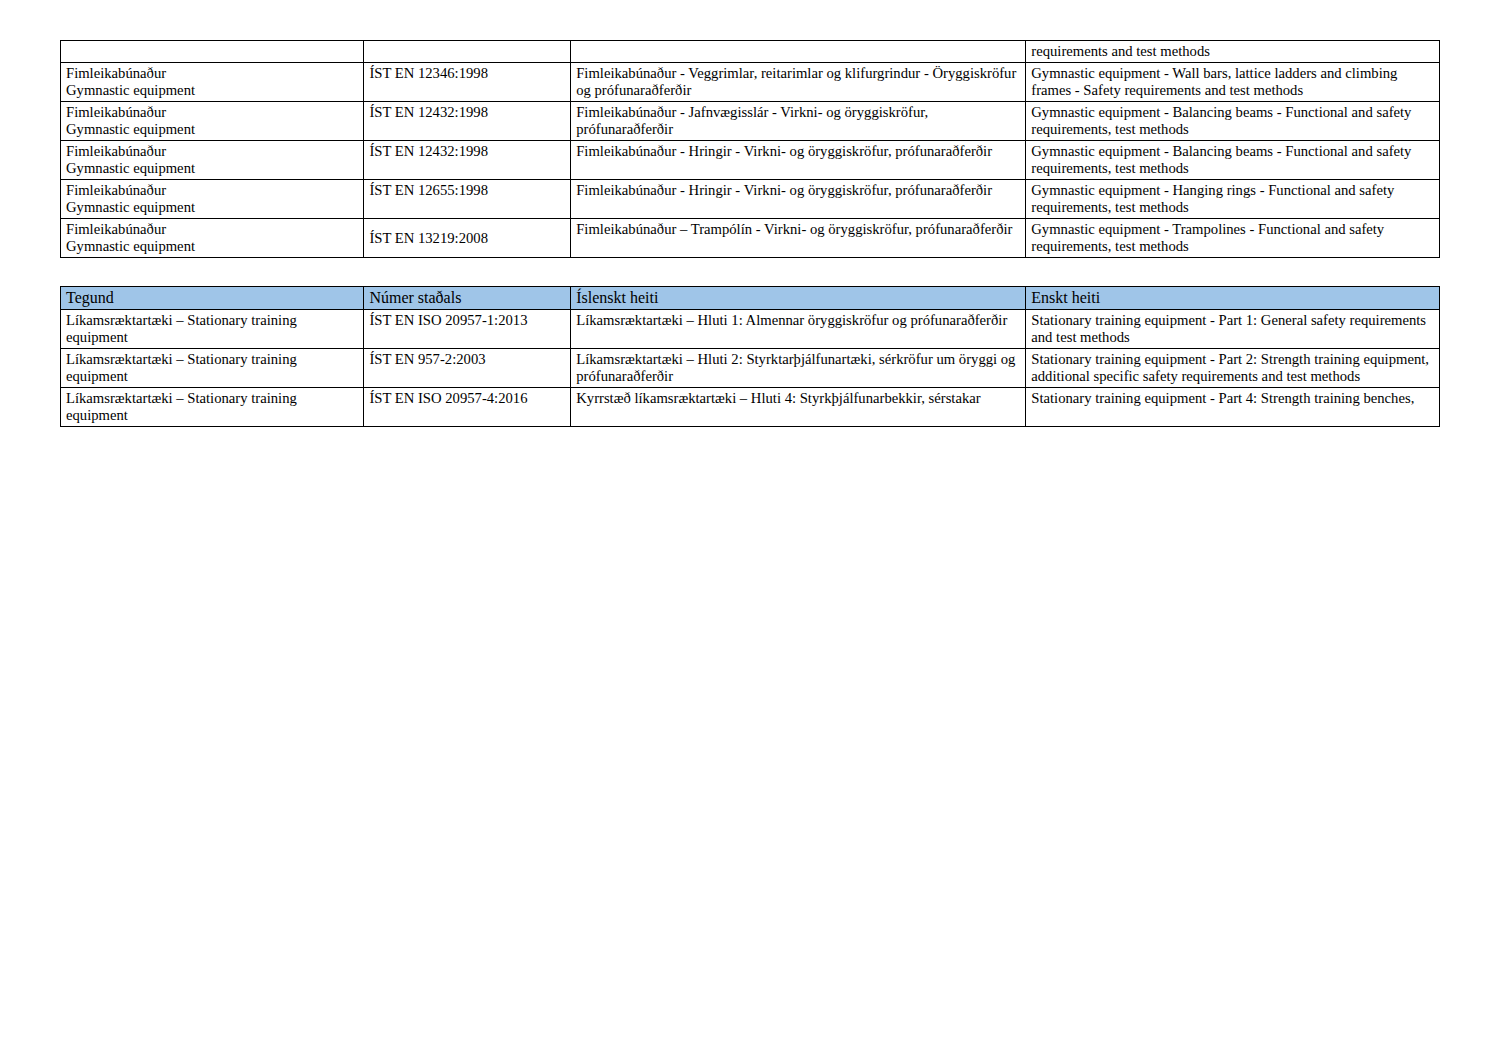| | | | requirements and test methods |
| Fimleikabúnaður Gymnastic equipment | ÍST EN 12346:1998 | Fimleikabúnaður - Veggrimlar, reitarimlar og klifurgrindur - Öryggiskröfur og prófunaraðferðir | Gymnastic equipment - Wall bars, lattice ladders and climbing frames - Safety requirements and test methods |
| Fimleikabúnaður Gymnastic equipment | ÍST EN 12432:1998 | Fimleikabúnaður - Jafnvægisslár - Virkni- og öryggiskröfur, prófunaraðferðir | Gymnastic equipment - Balancing beams - Functional and safety requirements, test methods |
| Fimleikabúnaður Gymnastic equipment | ÍST EN 12432:1998 | Fimleikabúnaður - Hringir - Virkni- og öryggiskröfur, prófunaraðferðir | Gymnastic equipment - Balancing beams - Functional and safety requirements, test methods |
| Fimleikabúnaður Gymnastic equipment | ÍST EN 12655:1998 | Fimleikabúnaður - Hringir - Virkni- og öryggiskröfur, prófunaraðferðir | Gymnastic equipment - Hanging rings - Functional and safety requirements, test methods |
| Fimleikabúnaður Gymnastic equipment | ÍST EN 13219:2008 | Fimleikabúnaður – Trampólín - Virkni- og öryggiskröfur, prófunaraðferðir | Gymnastic equipment - Trampolines - Functional and safety requirements, test methods |
| Tegund | Númer staðals | Íslenskt heiti | Enskt heiti |
| --- | --- | --- | --- |
| Líkamsræktartæki – Stationary training equipment | ÍST EN ISO 20957-1:2013 | Líkamsræktartæki – Hluti 1: Almennar öryggiskröfur og prófunaraðferðir | Stationary training equipment - Part 1: General safety requirements and test methods |
| Líkamsræktartæki – Stationary training equipment | ÍST EN 957-2:2003 | Líkamsræktartæki – Hluti 2: Styrktarþjálfunartæki, sérkröfur um öryggi og prófunaraðferðir | Stationary training equipment - Part 2: Strength training equipment, additional specific safety requirements and test methods |
| Líkamsræktartæki – Stationary training equipment | ÍST EN ISO 20957-4:2016 | Kyrrstæð líkamsræktartæki – Hluti 4: Styrkþjálfunarbekkir, sérstakar | Stationary training equipment - Part 4: Strength training benches, |